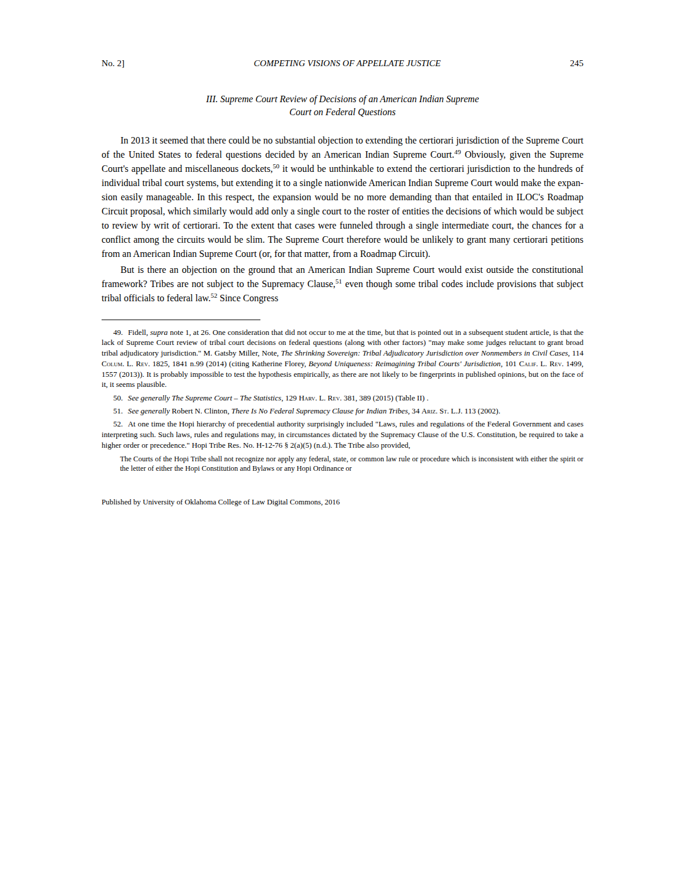No. 2] COMPETING VISIONS OF APPELLATE JUSTICE 245
III. Supreme Court Review of Decisions of an American Indian Supreme
Court on Federal Questions
In 2013 it seemed that there could be no substantial objection to extending the certiorari jurisdiction of the Supreme Court of the United States to federal questions decided by an American Indian Supreme Court.49 Obviously, given the Supreme Court's appellate and miscellaneous dockets,50 it would be unthinkable to extend the certiorari jurisdiction to the hundreds of individual tribal court systems, but extending it to a single nationwide American Indian Supreme Court would make the expansion easily manageable. In this respect, the expansion would be no more demanding than that entailed in ILOC's Roadmap Circuit proposal, which similarly would add only a single court to the roster of entities the decisions of which would be subject to review by writ of certiorari. To the extent that cases were funneled through a single intermediate court, the chances for a conflict among the circuits would be slim. The Supreme Court therefore would be unlikely to grant many certiorari petitions from an American Indian Supreme Court (or, for that matter, from a Roadmap Circuit).
But is there an objection on the ground that an American Indian Supreme Court would exist outside the constitutional framework? Tribes are not subject to the Supremacy Clause,51 even though some tribal codes include provisions that subject tribal officials to federal law.52 Since Congress
49. Fidell, supra note 1, at 26. One consideration that did not occur to me at the time, but that is pointed out in a subsequent student article, is that the lack of Supreme Court review of tribal court decisions on federal questions (along with other factors) "may make some judges reluctant to grant broad tribal adjudicatory jurisdiction." M. Gatsby Miller, Note, The Shrinking Sovereign: Tribal Adjudicatory Jurisdiction over Nonmembers in Civil Cases, 114 Colum. L. Rev. 1825, 1841 n.99 (2014) (citing Katherine Florey, Beyond Uniqueness: Reimagining Tribal Courts' Jurisdiction, 101 Calif. L. Rev. 1499, 1557 (2013)). It is probably impossible to test the hypothesis empirically, as there are not likely to be fingerprints in published opinions, but on the face of it, it seems plausible.
50. See generally The Supreme Court – The Statistics, 129 Harv. L. Rev. 381, 389 (2015) (Table II) .
51. See generally Robert N. Clinton, There Is No Federal Supremacy Clause for Indian Tribes, 34 Ariz. St. L.J. 113 (2002).
52. At one time the Hopi hierarchy of precedential authority surprisingly included "Laws, rules and regulations of the Federal Government and cases interpreting such. Such laws, rules and regulations may, in circumstances dictated by the Supremacy Clause of the U.S. Constitution, be required to take a higher order or precedence." Hopi Tribe Res. No. H-12-76 § 2(a)(5) (n.d.). The Tribe also provided,
The Courts of the Hopi Tribe shall not recognize nor apply any federal, state, or common law rule or procedure which is inconsistent with either the spirit or the letter of either the Hopi Constitution and Bylaws or any Hopi Ordinance or
Published by University of Oklahoma College of Law Digital Commons, 2016